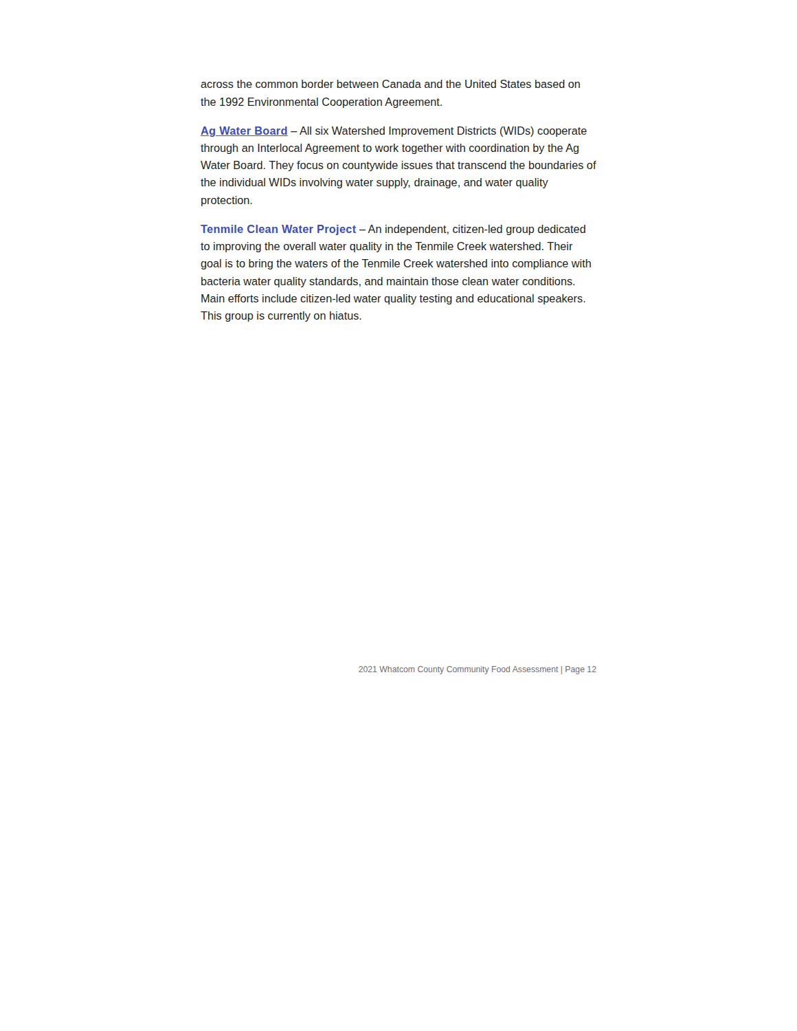across the common border between Canada and the United States based on the 1992 Environmental Cooperation Agreement.
Ag Water Board – All six Watershed Improvement Districts (WIDs) cooperate through an Interlocal Agreement to work together with coordination by the Ag Water Board. They focus on countywide issues that transcend the boundaries of the individual WIDs involving water supply, drainage, and water quality protection.
Tenmile Clean Water Project – An independent, citizen-led group dedicated to improving the overall water quality in the Tenmile Creek watershed. Their goal is to bring the waters of the Tenmile Creek watershed into compliance with bacteria water quality standards, and maintain those clean water conditions. Main efforts include citizen-led water quality testing and educational speakers. This group is currently on hiatus.
2021 Whatcom County Community Food Assessment | Page 12